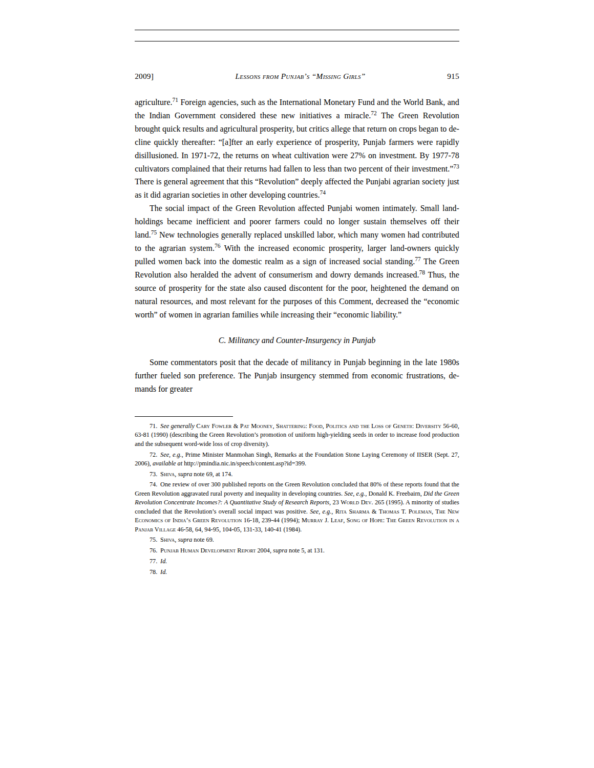2009] Lessons from Punjab’s “Missing Girls” 915
agriculture.71 Foreign agencies, such as the International Monetary Fund and the World Bank, and the Indian Government considered these new initiatives a miracle.72 The Green Revolution brought quick results and agricultural prosperity, but critics allege that return on crops began to decline quickly thereafter: “[a]fter an early experience of prosperity, Punjab farmers were rapidly disillusioned. In 1971-72, the returns on wheat cultivation were 27% on investment. By 1977-78 cultivators complained that their returns had fallen to less than two percent of their investment.”73 There is general agreement that this “Revolution” deeply affected the Punjabi agrarian society just as it did agrarian societies in other developing countries.74
The social impact of the Green Revolution affected Punjabi women intimately. Small landholdings became inefficient and poorer farmers could no longer sustain themselves off their land.75 New technologies generally replaced unskilled labor, which many women had contributed to the agrarian system.76 With the increased economic prosperity, larger land-owners quickly pulled women back into the domestic realm as a sign of increased social standing.77 The Green Revolution also heralded the advent of consumerism and dowry demands increased.78 Thus, the source of prosperity for the state also caused discontent for the poor, heightened the demand on natural resources, and most relevant for the purposes of this Comment, decreased the “economic worth” of women in agrarian families while increasing their “economic liability.”
C. Militancy and Counter-Insurgency in Punjab
Some commentators posit that the decade of militancy in Punjab beginning in the late 1980s further fueled son preference. The Punjab insurgency stemmed from economic frustrations, demands for greater
71. See generally Cary Fowler & Pat Mooney, Shattering: Food, Politics and the Loss of Genetic Diversity 56-60, 63-81 (1990) (describing the Green Revolution’s promotion of uniform high-yielding seeds in order to increase food production and the subsequent word-wide loss of crop diversity).
72. See, e.g., Prime Minister Manmohan Singh, Remarks at the Foundation Stone Laying Ceremony of IISER (Sept. 27, 2006), available at http://pmindia.nic.in/speech/content.asp?id=399.
73. Shiva, supra note 69, at 174.
74. One review of over 300 published reports on the Green Revolution concluded that 80% of these reports found that the Green Revolution aggravated rural poverty and inequality in developing countries. See, e.g., Donald K. Freebairn, Did the Green Revolution Concentrate Incomes?: A Quantitative Study of Research Reports, 23 World Dev. 265 (1995). A minority of studies concluded that the Revolution’s overall social impact was positive. See, e.g., Rita Sharma & Thomas T. Poleman, The New Economics of India’s Green Revolution 16-18, 239-44 (1994); Murray J. Leaf, Song of Hope: The Green Revolution in a Panjab Village 46-58, 64, 94-95, 104-05, 131-33, 140-41 (1984).
75. Shiva, supra note 69.
76. Punjab Human Development Report 2004, supra note 5, at 131.
77. Id.
78. Id.